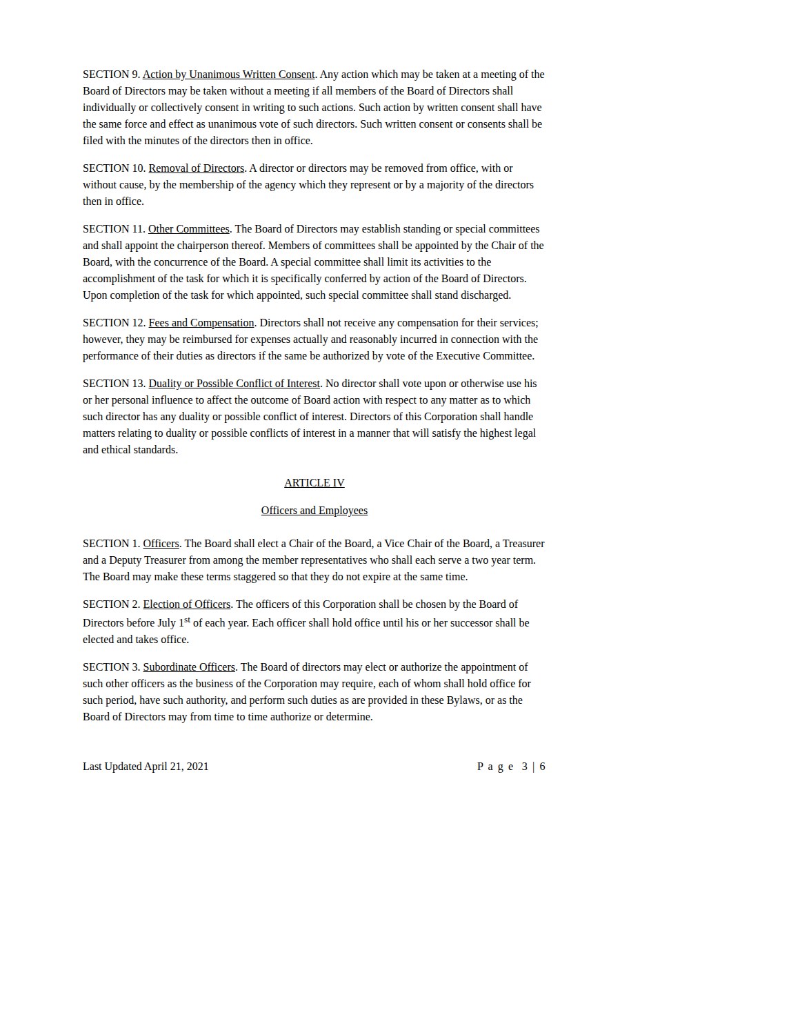SECTION 9. Action by Unanimous Written Consent. Any action which may be taken at a meeting of the Board of Directors may be taken without a meeting if all members of the Board of Directors shall individually or collectively consent in writing to such actions. Such action by written consent shall have the same force and effect as unanimous vote of such directors. Such written consent or consents shall be filed with the minutes of the directors then in office.
SECTION 10. Removal of Directors. A director or directors may be removed from office, with or without cause, by the membership of the agency which they represent or by a majority of the directors then in office.
SECTION 11. Other Committees. The Board of Directors may establish standing or special committees and shall appoint the chairperson thereof. Members of committees shall be appointed by the Chair of the Board, with the concurrence of the Board. A special committee shall limit its activities to the accomplishment of the task for which it is specifically conferred by action of the Board of Directors. Upon completion of the task for which appointed, such special committee shall stand discharged.
SECTION 12. Fees and Compensation. Directors shall not receive any compensation for their services; however, they may be reimbursed for expenses actually and reasonably incurred in connection with the performance of their duties as directors if the same be authorized by vote of the Executive Committee.
SECTION 13. Duality or Possible Conflict of Interest. No director shall vote upon or otherwise use his or her personal influence to affect the outcome of Board action with respect to any matter as to which such director has any duality or possible conflict of interest. Directors of this Corporation shall handle matters relating to duality or possible conflicts of interest in a manner that will satisfy the highest legal and ethical standards.
ARTICLE IV
Officers and Employees
SECTION 1. Officers. The Board shall elect a Chair of the Board, a Vice Chair of the Board, a Treasurer and a Deputy Treasurer from among the member representatives who shall each serve a two year term. The Board may make these terms staggered so that they do not expire at the same time.
SECTION 2. Election of Officers. The officers of this Corporation shall be chosen by the Board of Directors before July 1st of each year. Each officer shall hold office until his or her successor shall be elected and takes office.
SECTION 3. Subordinate Officers. The Board of directors may elect or authorize the appointment of such other officers as the business of the Corporation may require, each of whom shall hold office for such period, have such authority, and perform such duties as are provided in these Bylaws, or as the Board of Directors may from time to time authorize or determine.
Last Updated April 21, 2021 P a g e 3 | 6